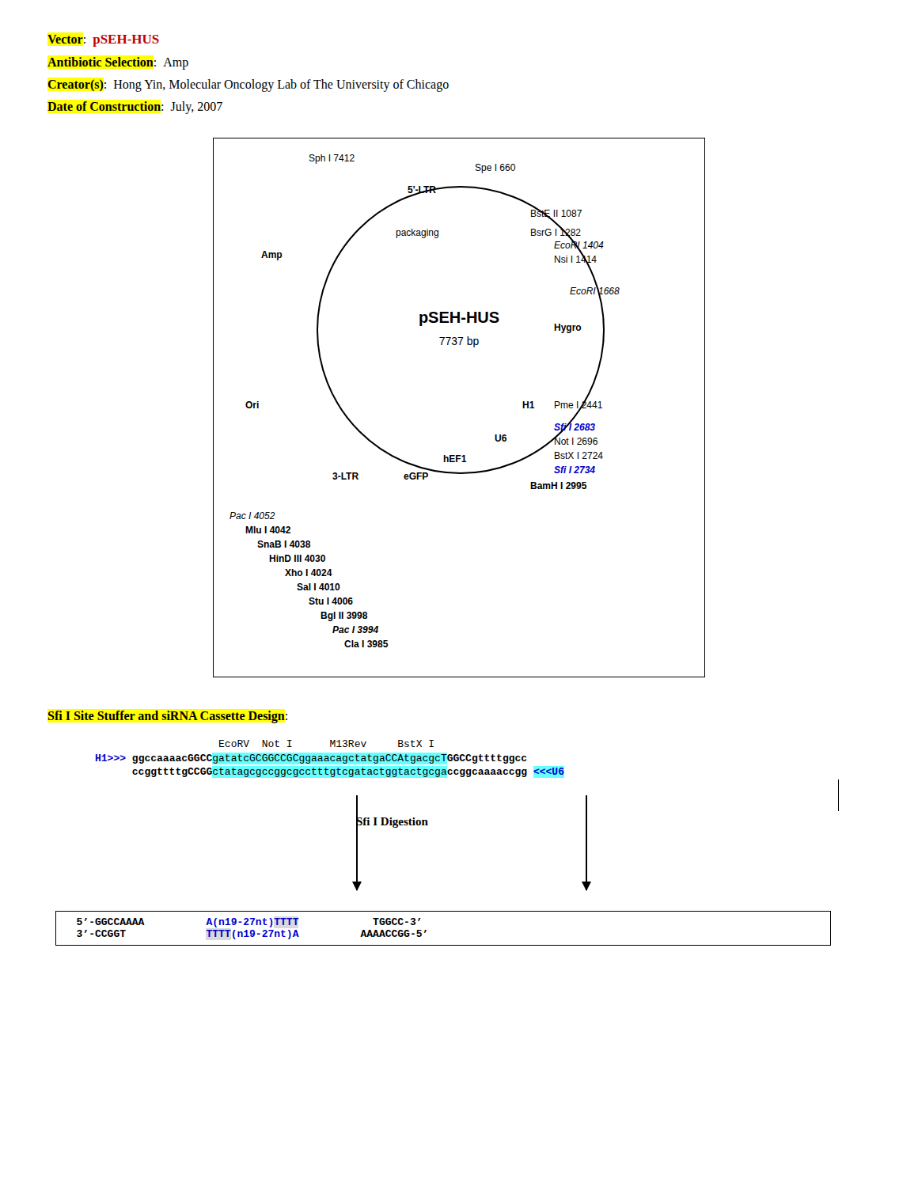Vector: pSEH-HUS
Antibiotic Selection: Amp
Creator(s): Hong Yin, Molecular Oncology Lab of The University of Chicago
Date of Construction: July, 2007
pSEH-HUS
7737 bp
Sph I 7412
Spe I 660
5'-LTR
BstE II 1087
BsrG I 1282
EcoRI 1404
Nsi I 1414
EcoRI 1668
packaging
Amp
Hygro
Ori
H1
Pme I 2441
U6
Sfi I 2683
Not I 2696
BstX I 2724
Sfi I 2734
BamH I 2995
hEF1
3-LTR
eGFP
Pac I 4052
Mlu I 4042
SnaB I 4038
HinD III 4030
Xho I 4024
Sal I 4010
Stu I 4006
Bgl II 3998
Pac I 3994
Cla I 3985
Sfi I Site Stuffer and siRNA Cassette Design:
                    EcoRV  Not I      M13Rev     BstX I
H1>>> ggccaaaacGGCC gatatcGCGGCCGCggaaacagctatgaCCAtgacgcT GGCCgttttggcc
      ccggttttgCCGG ctatagcgccggcgcctttgtcgatactggtactgcga ccggcaaaaccgg <<<U6
Sfi I Digestion
| / 5’-GGCCAAAA A(n19-27nt) TTTT TGGCC-3’ 3’-CCGGT TTTT (n19-27nt)A AAAACCGG-5’ / |